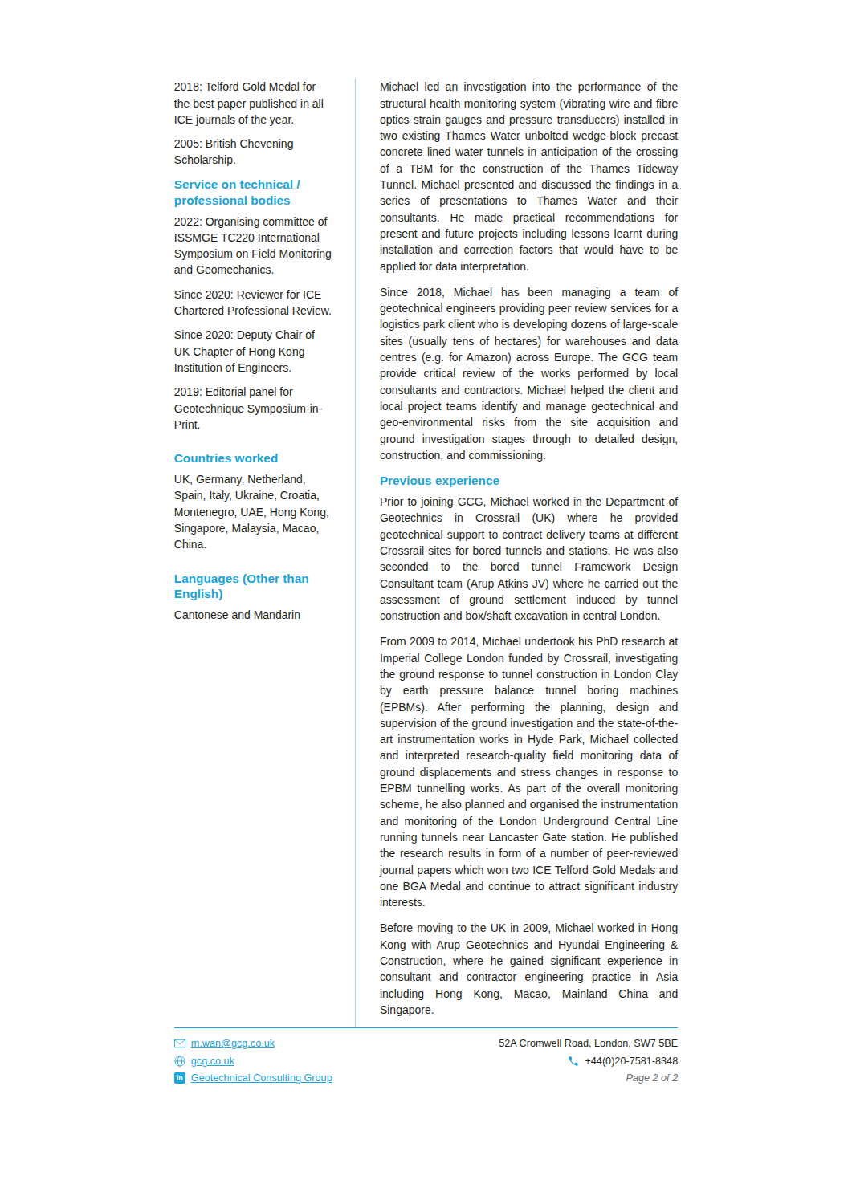2018: Telford Gold Medal for the best paper published in all ICE journals of the year.
2005: British Chevening Scholarship.
Service on technical / professional bodies
2022: Organising committee of ISSMGE TC220 International Symposium on Field Monitoring and Geomechanics.
Since 2020: Reviewer for ICE Chartered Professional Review.
Since 2020: Deputy Chair of UK Chapter of Hong Kong Institution of Engineers.
2019: Editorial panel for Geotechnique Symposium-in-Print.
Countries worked
UK, Germany, Netherland, Spain, Italy, Ukraine, Croatia, Montenegro, UAE, Hong Kong, Singapore, Malaysia, Macao, China.
Languages (Other than English)
Cantonese and Mandarin
Michael led an investigation into the performance of the structural health monitoring system (vibrating wire and fibre optics strain gauges and pressure transducers) installed in two existing Thames Water unbolted wedge-block precast concrete lined water tunnels in anticipation of the crossing of a TBM for the construction of the Thames Tideway Tunnel. Michael presented and discussed the findings in a series of presentations to Thames Water and their consultants. He made practical recommendations for present and future projects including lessons learnt during installation and correction factors that would have to be applied for data interpretation.
Since 2018, Michael has been managing a team of geotechnical engineers providing peer review services for a logistics park client who is developing dozens of large-scale sites (usually tens of hectares) for warehouses and data centres (e.g. for Amazon) across Europe. The GCG team provide critical review of the works performed by local consultants and contractors. Michael helped the client and local project teams identify and manage geotechnical and geo-environmental risks from the site acquisition and ground investigation stages through to detailed design, construction, and commissioning.
Previous experience
Prior to joining GCG, Michael worked in the Department of Geotechnics in Crossrail (UK) where he provided geotechnical support to contract delivery teams at different Crossrail sites for bored tunnels and stations. He was also seconded to the bored tunnel Framework Design Consultant team (Arup Atkins JV) where he carried out the assessment of ground settlement induced by tunnel construction and box/shaft excavation in central London.
From 2009 to 2014, Michael undertook his PhD research at Imperial College London funded by Crossrail, investigating the ground response to tunnel construction in London Clay by earth pressure balance tunnel boring machines (EPBMs). After performing the planning, design and supervision of the ground investigation and the state-of-the-art instrumentation works in Hyde Park, Michael collected and interpreted research-quality field monitoring data of ground displacements and stress changes in response to EPBM tunnelling works. As part of the overall monitoring scheme, he also planned and organised the instrumentation and monitoring of the London Underground Central Line running tunnels near Lancaster Gate station. He published the research results in form of a number of peer-reviewed journal papers which won two ICE Telford Gold Medals and one BGA Medal and continue to attract significant industry interests.
Before moving to the UK in 2009, Michael worked in Hong Kong with Arup Geotechnics and Hyundai Engineering & Construction, where he gained significant experience in consultant and contractor engineering practice in Asia including Hong Kong, Macao, Mainland China and Singapore.
m.wan@gcg.co.uk
gcg.co.uk
in Geotechnical Consulting Group
52A Cromwell Road, London, SW7 5BE
+44(0)20-7581-8348
Page 2 of 2